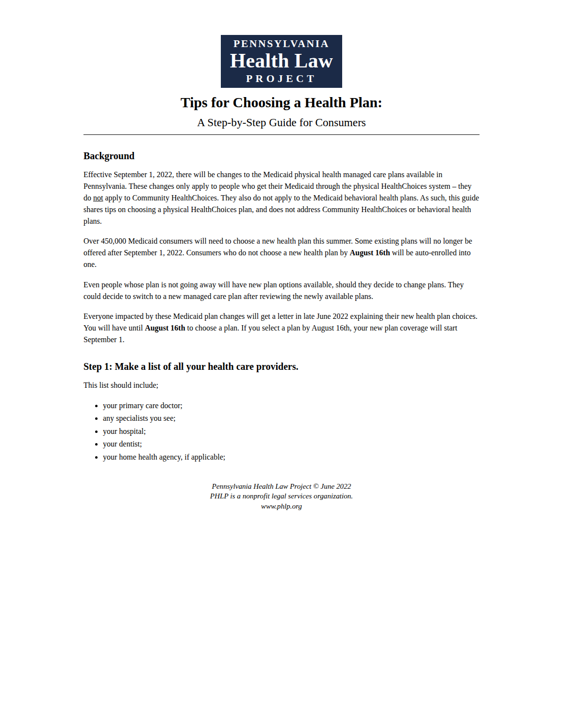PENNSYLVANIA Health Law PROJECT
Tips for Choosing a Health Plan: A Step-by-Step Guide for Consumers
Background
Effective September 1, 2022, there will be changes to the Medicaid physical health managed care plans available in Pennsylvania. These changes only apply to people who get their Medicaid through the physical HealthChoices system – they do not apply to Community HealthChoices. They also do not apply to the Medicaid behavioral health plans. As such, this guide shares tips on choosing a physical HealthChoices plan, and does not address Community HealthChoices or behavioral health plans.
Over 450,000 Medicaid consumers will need to choose a new health plan this summer. Some existing plans will no longer be offered after September 1, 2022. Consumers who do not choose a new health plan by August 16th will be auto-enrolled into one.
Even people whose plan is not going away will have new plan options available, should they decide to change plans. They could decide to switch to a new managed care plan after reviewing the newly available plans.
Everyone impacted by these Medicaid plan changes will get a letter in late June 2022 explaining their new health plan choices. You will have until August 16th to choose a plan. If you select a plan by August 16th, your new plan coverage will start September 1.
Step 1: Make a list of all your health care providers.
This list should include;
your primary care doctor;
any specialists you see;
your hospital;
your dentist;
your home health agency, if applicable;
Pennsylvania Health Law Project © June 2022
PHLP is a nonprofit legal services organization.
www.phlp.org